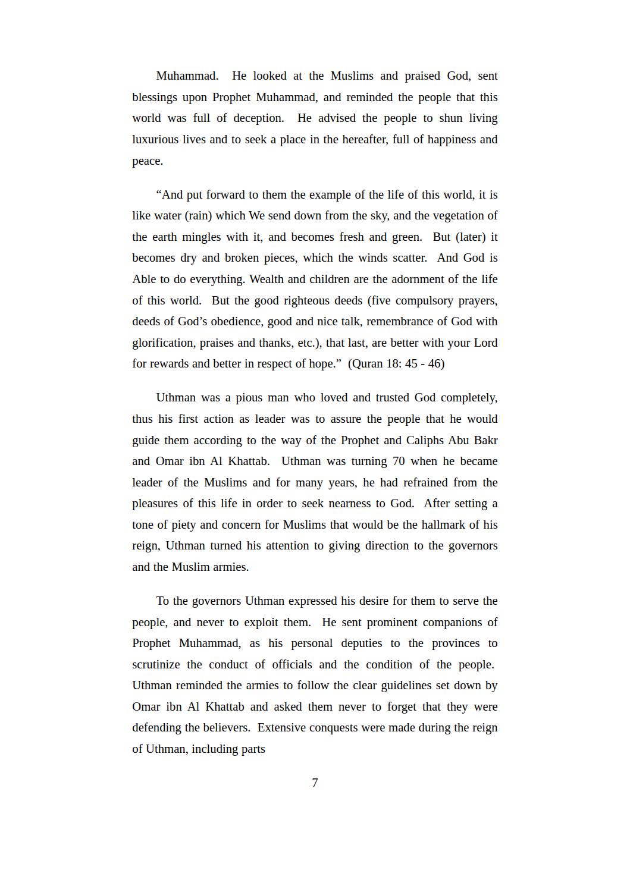Muhammad. He looked at the Muslims and praised God, sent blessings upon Prophet Muhammad, and reminded the people that this world was full of deception. He advised the people to shun living luxurious lives and to seek a place in the hereafter, full of happiness and peace.
“And put forward to them the example of the life of this world, it is like water (rain) which We send down from the sky, and the vegetation of the earth mingles with it, and becomes fresh and green. But (later) it becomes dry and broken pieces, which the winds scatter. And God is Able to do everything. Wealth and children are the adornment of the life of this world. But the good righteous deeds (five compulsory prayers, deeds of God’s obedience, good and nice talk, remembrance of God with glorification, praises and thanks, etc.), that last, are better with your Lord for rewards and better in respect of hope.” (Quran 18: 45 - 46)
Uthman was a pious man who loved and trusted God completely, thus his first action as leader was to assure the people that he would guide them according to the way of the Prophet and Caliphs Abu Bakr and Omar ibn Al Khattab. Uthman was turning 70 when he became leader of the Muslims and for many years, he had refrained from the pleasures of this life in order to seek nearness to God. After setting a tone of piety and concern for Muslims that would be the hallmark of his reign, Uthman turned his attention to giving direction to the governors and the Muslim armies.
To the governors Uthman expressed his desire for them to serve the people, and never to exploit them. He sent prominent companions of Prophet Muhammad, as his personal deputies to the provinces to scrutinize the conduct of officials and the condition of the people. Uthman reminded the armies to follow the clear guidelines set down by Omar ibn Al Khattab and asked them never to forget that they were defending the believers. Extensive conquests were made during the reign of Uthman, including parts
7